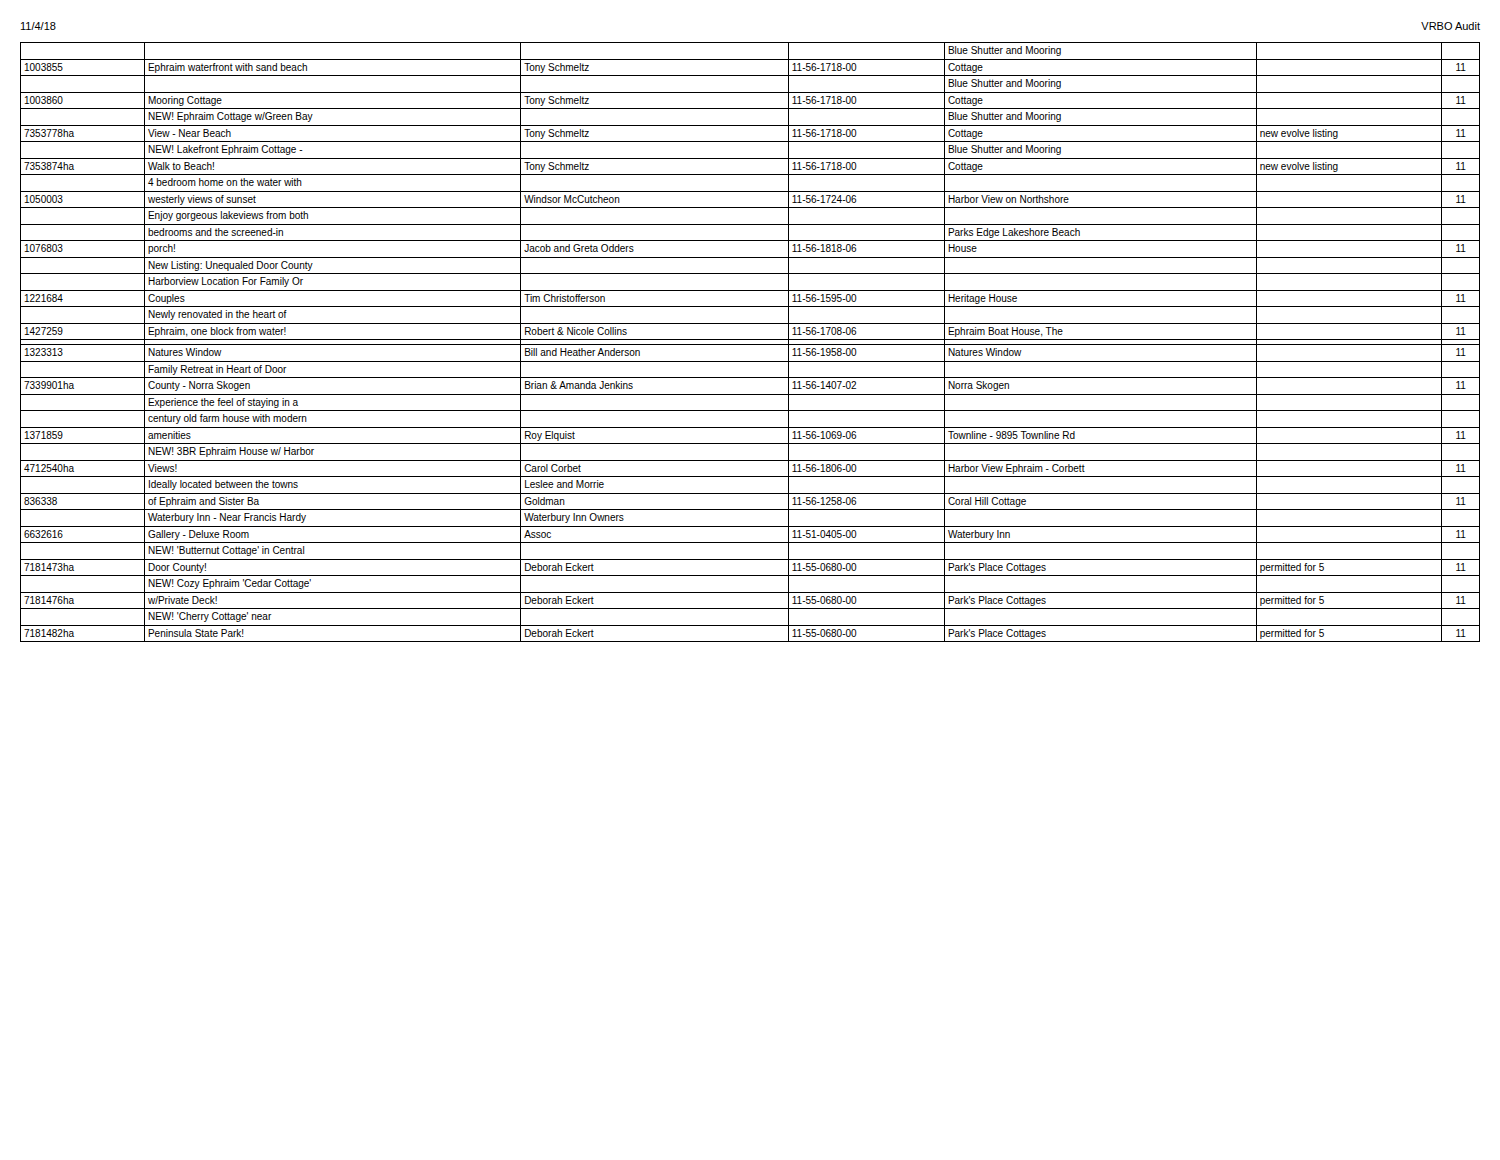11/4/18 VRBO Audit
| | | | | Blue Shutter and Mooring | | |
| 1003855 | Ephraim waterfront with sand beach | Tony Schmeltz | 11-56-1718-00 | Cottage | | 11 |
| | | | | Blue Shutter and Mooring | | |
| 1003860 | Mooring Cottage | Tony Schmeltz | 11-56-1718-00 | Cottage | | 11 |
| | NEW! Ephraim Cottage w/Green Bay | | | Blue Shutter and Mooring | | |
| 7353778ha | View - Near Beach | Tony Schmeltz | 11-56-1718-00 | Cottage | new evolve listing | 11 |
| | NEW! Lakefront Ephraim Cottage - | | | Blue Shutter and Mooring | | |
| 7353874ha | Walk to Beach! | Tony Schmeltz | 11-56-1718-00 | Cottage | new evolve listing | 11 |
| | 4 bedroom home on the water with | | | | | |
| 1050003 | westerly views of sunset | Windsor McCutcheon | 11-56-1724-06 | Harbor View on Northshore | | 11 |
| | Enjoy gorgeous lakeviews from both | | | | | |
| | bedrooms and the screened-in | | | Parks Edge Lakeshore Beach | | |
| 1076803 | porch! | Jacob and Greta Odders | 11-56-1818-06 | House | | 11 |
| | New Listing: Unequaled Door County | | | | | |
| | Harborview Location For Family Or | | | | | |
| 1221684 | Couples | Tim Christofferson | 11-56-1595-00 | Heritage House | | 11 |
| | Newly renovated in the heart of | | | | | |
| 1427259 | Ephraim, one block from water! | Robert & Nicole Collins | 11-56-1708-06 | Ephraim Boat House, The | | 11 |
| 1323313 | Natures Window | Bill and Heather Anderson | 11-56-1958-00 | Natures Window | | 11 |
| | Family Retreat in Heart of Door | | | | | |
| 7339901ha | County - Norra Skogen | Brian & Amanda Jenkins | 11-56-1407-02 | Norra Skogen | | 11 |
| | Experience the feel of staying in a | | | | | |
| | century old farm house with modern | | | | | |
| 1371859 | amenities | Roy Elquist | 11-56-1069-06 | Townline - 9895 Townline Rd | | 11 |
| | NEW! 3BR Ephraim House w/ Harbor | | | | | |
| 4712540ha | Views! | Carol Corbet | 11-56-1806-00 | Harbor View Ephraim - Corbett | | 11 |
| | Ideally located between the towns | Leslee and Morrie | | | | |
| 836338 | of Ephraim and Sister Ba | Goldman | 11-56-1258-06 | Coral Hill Cottage | | 11 |
| | Waterbury Inn - Near Francis Hardy | Waterbury Inn Owners | | | | |
| 6632616 | Gallery - Deluxe Room | Assoc | 11-51-0405-00 | Waterbury Inn | | 11 |
| | NEW! 'Butternut Cottage' in Central | | | | | |
| 7181473ha | Door County! | Deborah Eckert | 11-55-0680-00 | Park's Place Cottages | permitted for 5 | 11 |
| | NEW! Cozy Ephraim 'Cedar Cottage' | | | | | |
| 7181476ha | w/Private Deck! | Deborah Eckert | 11-55-0680-00 | Park's Place Cottages | permitted for 5 | 11 |
| | NEW! 'Cherry Cottage' near | | | | | |
| 7181482ha | Peninsula State Park! | Deborah Eckert | 11-55-0680-00 | Park's Place Cottages | permitted for 5 | 11 |